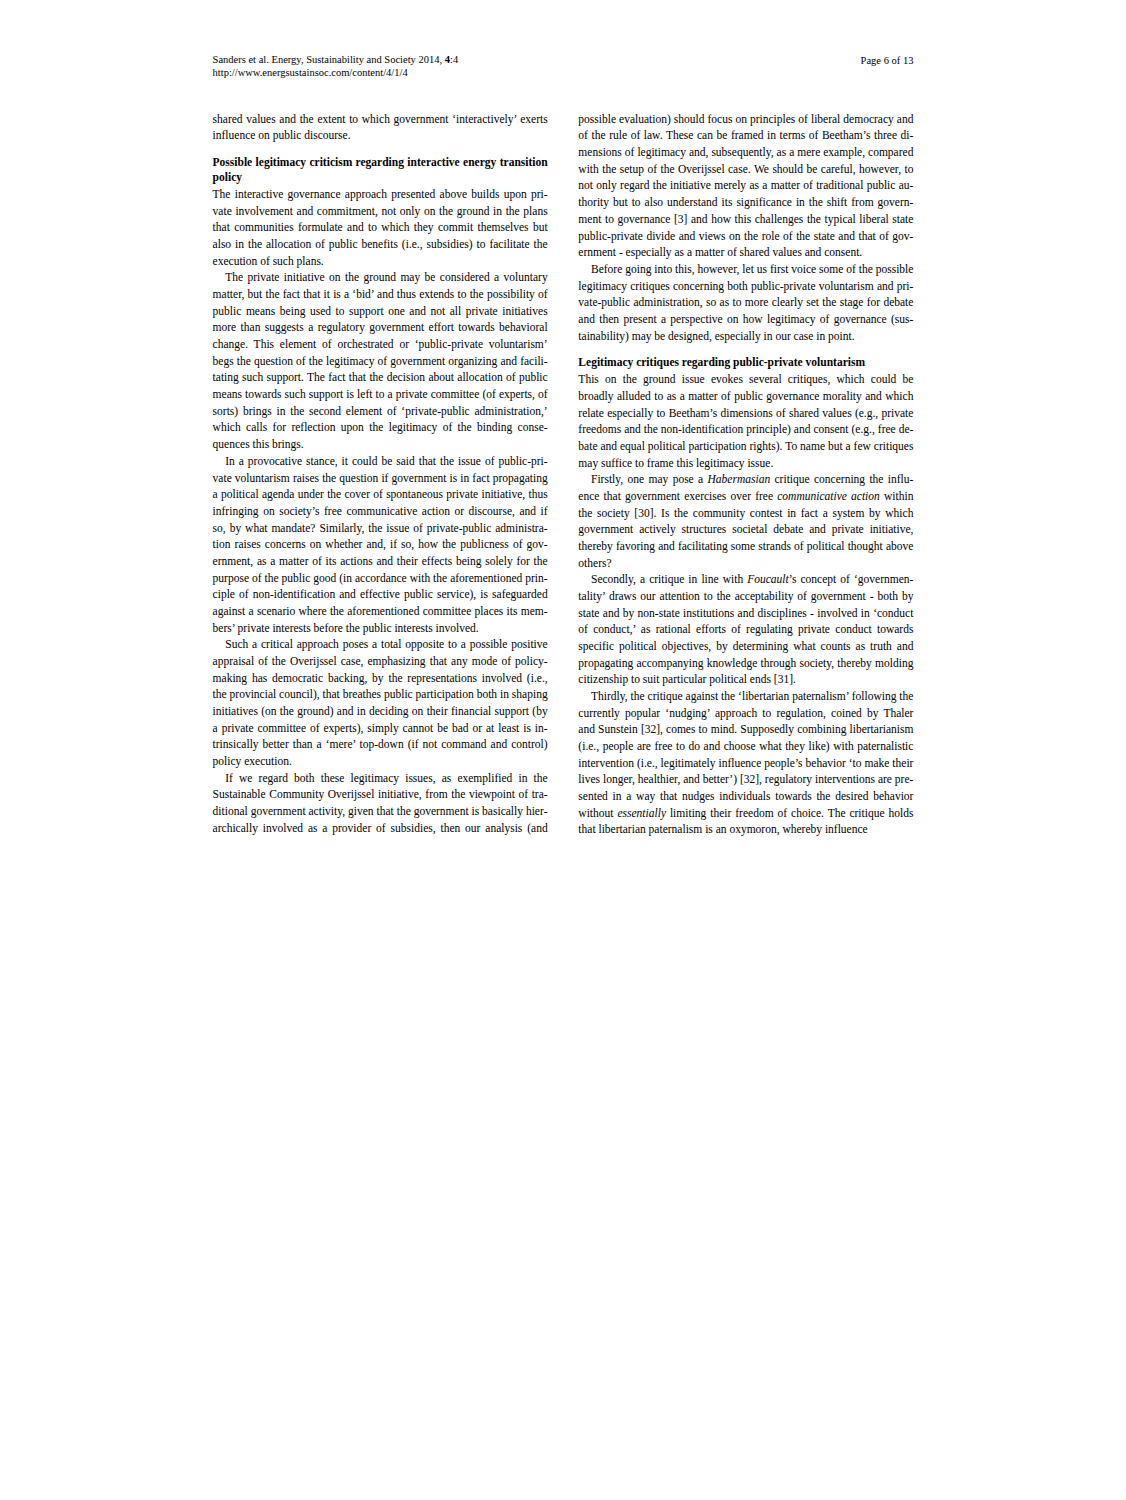Sanders et al. Energy, Sustainability and Society 2014, 4:4
http://www.energsustainsoc.com/content/4/1/4
Page 6 of 13
shared values and the extent to which government ‘interactively’ exerts influence on public discourse.
Possible legitimacy criticism regarding interactive energy transition policy
The interactive governance approach presented above builds upon private involvement and commitment, not only on the ground in the plans that communities formulate and to which they commit themselves but also in the allocation of public benefits (i.e., subsidies) to facilitate the execution of such plans.
The private initiative on the ground may be considered a voluntary matter, but the fact that it is a ‘bid’ and thus extends to the possibility of public means being used to support one and not all private initiatives more than suggests a regulatory government effort towards behavioral change. This element of orchestrated or ‘public-private voluntarism’ begs the question of the legitimacy of government organizing and facilitating such support. The fact that the decision about allocation of public means towards such support is left to a private committee (of experts, of sorts) brings in the second element of ‘private-public administration,’ which calls for reflection upon the legitimacy of the binding consequences this brings.
In a provocative stance, it could be said that the issue of public-private voluntarism raises the question if government is in fact propagating a political agenda under the cover of spontaneous private initiative, thus infringing on society’s free communicative action or discourse, and if so, by what mandate? Similarly, the issue of private-public administration raises concerns on whether and, if so, how the publicness of government, as a matter of its actions and their effects being solely for the purpose of the public good (in accordance with the aforementioned principle of non-identification and effective public service), is safeguarded against a scenario where the aforementioned committee places its members’ private interests before the public interests involved.
Such a critical approach poses a total opposite to a possible positive appraisal of the Overijssel case, emphasizing that any mode of policy-making has democratic backing, by the representations involved (i.e., the provincial council), that breathes public participation both in shaping initiatives (on the ground) and in deciding on their financial support (by a private committee of experts), simply cannot be bad or at least is intrinsically better than a ‘mere’ top-down (if not command and control) policy execution.
If we regard both these legitimacy issues, as exemplified in the Sustainable Community Overijssel initiative, from the viewpoint of traditional government activity, given that the government is basically hierarchically involved as a provider of subsidies, then our analysis (and possible evaluation) should focus on principles of liberal democracy and of the rule of law. These can be framed in terms of Beetham’s three dimensions of legitimacy and, subsequently, as a mere example, compared with the setup of the Overijssel case. We should be careful, however, to not only regard the initiative merely as a matter of traditional public authority but to also understand its significance in the shift from government to governance [3] and how this challenges the typical liberal state public-private divide and views on the role of the state and that of government - especially as a matter of shared values and consent.
Before going into this, however, let us first voice some of the possible legitimacy critiques concerning both public-private voluntarism and private-public administration, so as to more clearly set the stage for debate and then present a perspective on how legitimacy of governance (sustainability) may be designed, especially in our case in point.
Legitimacy critiques regarding public-private voluntarism
This on the ground issue evokes several critiques, which could be broadly alluded to as a matter of public governance morality and which relate especially to Beetham’s dimensions of shared values (e.g., private freedoms and the non-identification principle) and consent (e.g., free debate and equal political participation rights). To name but a few critiques may suffice to frame this legitimacy issue.
Firstly, one may pose a Habermasian critique concerning the influence that government exercises over free communicative action within the society [30]. Is the community contest in fact a system by which government actively structures societal debate and private initiative, thereby favoring and facilitating some strands of political thought above others?
Secondly, a critique in line with Foucault’s concept of ‘governmentality’ draws our attention to the acceptability of government - both by state and by non-state institutions and disciplines - involved in ‘conduct of conduct,’ as rational efforts of regulating private conduct towards specific political objectives, by determining what counts as truth and propagating accompanying knowledge through society, thereby molding citizenship to suit particular political ends [31].
Thirdly, the critique against the ‘libertarian paternalism’ following the currently popular ‘nudging’ approach to regulation, coined by Thaler and Sunstein [32], comes to mind. Supposedly combining libertarianism (i.e., people are free to do and choose what they like) with paternalistic intervention (i.e., legitimately influence people’s behavior ‘to make their lives longer, healthier, and better’) [32], regulatory interventions are presented in a way that nudges individuals towards the desired behavior without essentially limiting their freedom of choice. The critique holds that libertarian paternalism is an oxymoron, whereby influence